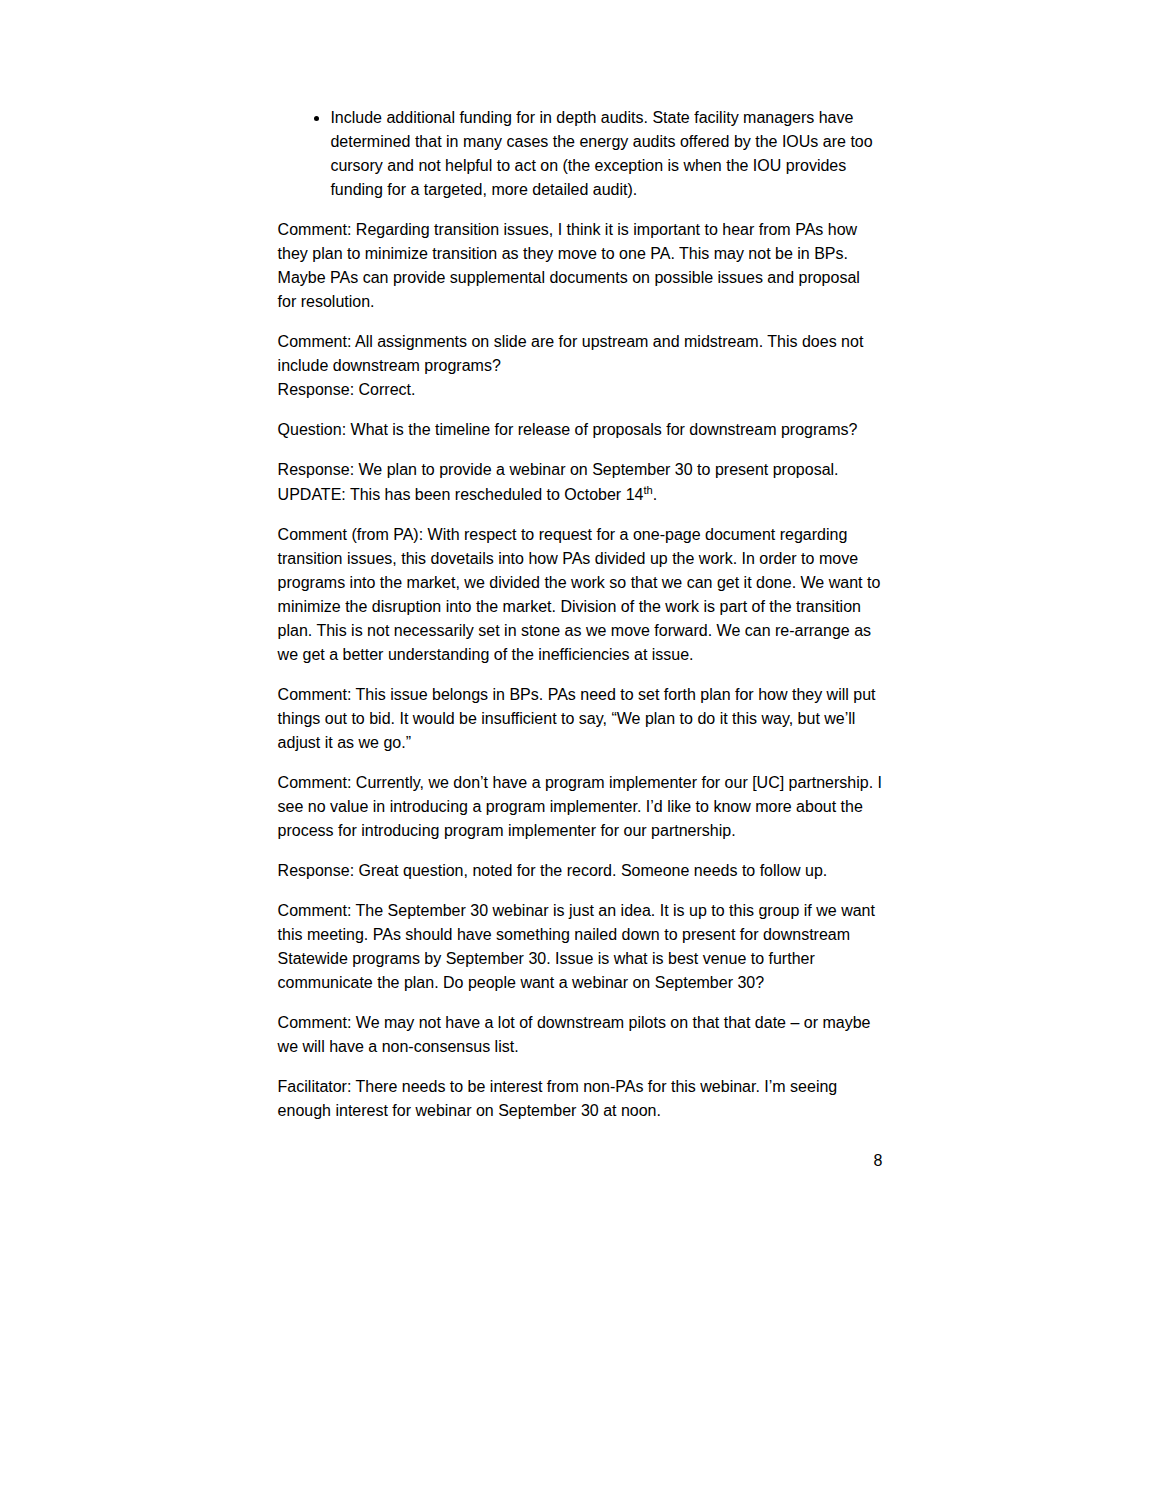Include additional funding for in depth audits. State facility managers have determined that in many cases the energy audits offered by the IOUs are too cursory and not helpful to act on (the exception is when the IOU provides funding for a targeted, more detailed audit).
Comment: Regarding transition issues, I think it is important to hear from PAs how they plan to minimize transition as they move to one PA. This may not be in BPs. Maybe PAs can provide supplemental documents on possible issues and proposal for resolution.
Comment: All assignments on slide are for upstream and midstream. This does not include downstream programs?
Response: Correct.
Question: What is the timeline for release of proposals for downstream programs?
Response: We plan to provide a webinar on September 30 to present proposal. UPDATE: This has been rescheduled to October 14th.
Comment (from PA): With respect to request for a one-page document regarding transition issues, this dovetails into how PAs divided up the work. In order to move programs into the market, we divided the work so that we can get it done. We want to minimize the disruption into the market. Division of the work is part of the transition plan. This is not necessarily set in stone as we move forward. We can re-arrange as we get a better understanding of the inefficiencies at issue.
Comment: This issue belongs in BPs. PAs need to set forth plan for how they will put things out to bid. It would be insufficient to say, “We plan to do it this way, but we’ll adjust it as we go.”
Comment: Currently, we don’t have a program implementer for our [UC] partnership. I see no value in introducing a program implementer. I’d like to know more about the process for introducing program implementer for our partnership.
Response: Great question, noted for the record. Someone needs to follow up.
Comment: The September 30 webinar is just an idea. It is up to this group if we want this meeting. PAs should have something nailed down to present for downstream Statewide programs by September 30. Issue is what is best venue to further communicate the plan. Do people want a webinar on September 30?
Comment: We may not have a lot of downstream pilots on that that date – or maybe we will have a non-consensus list.
Facilitator: There needs to be interest from non-PAs for this webinar. I’m seeing enough interest for webinar on September 30 at noon.
8